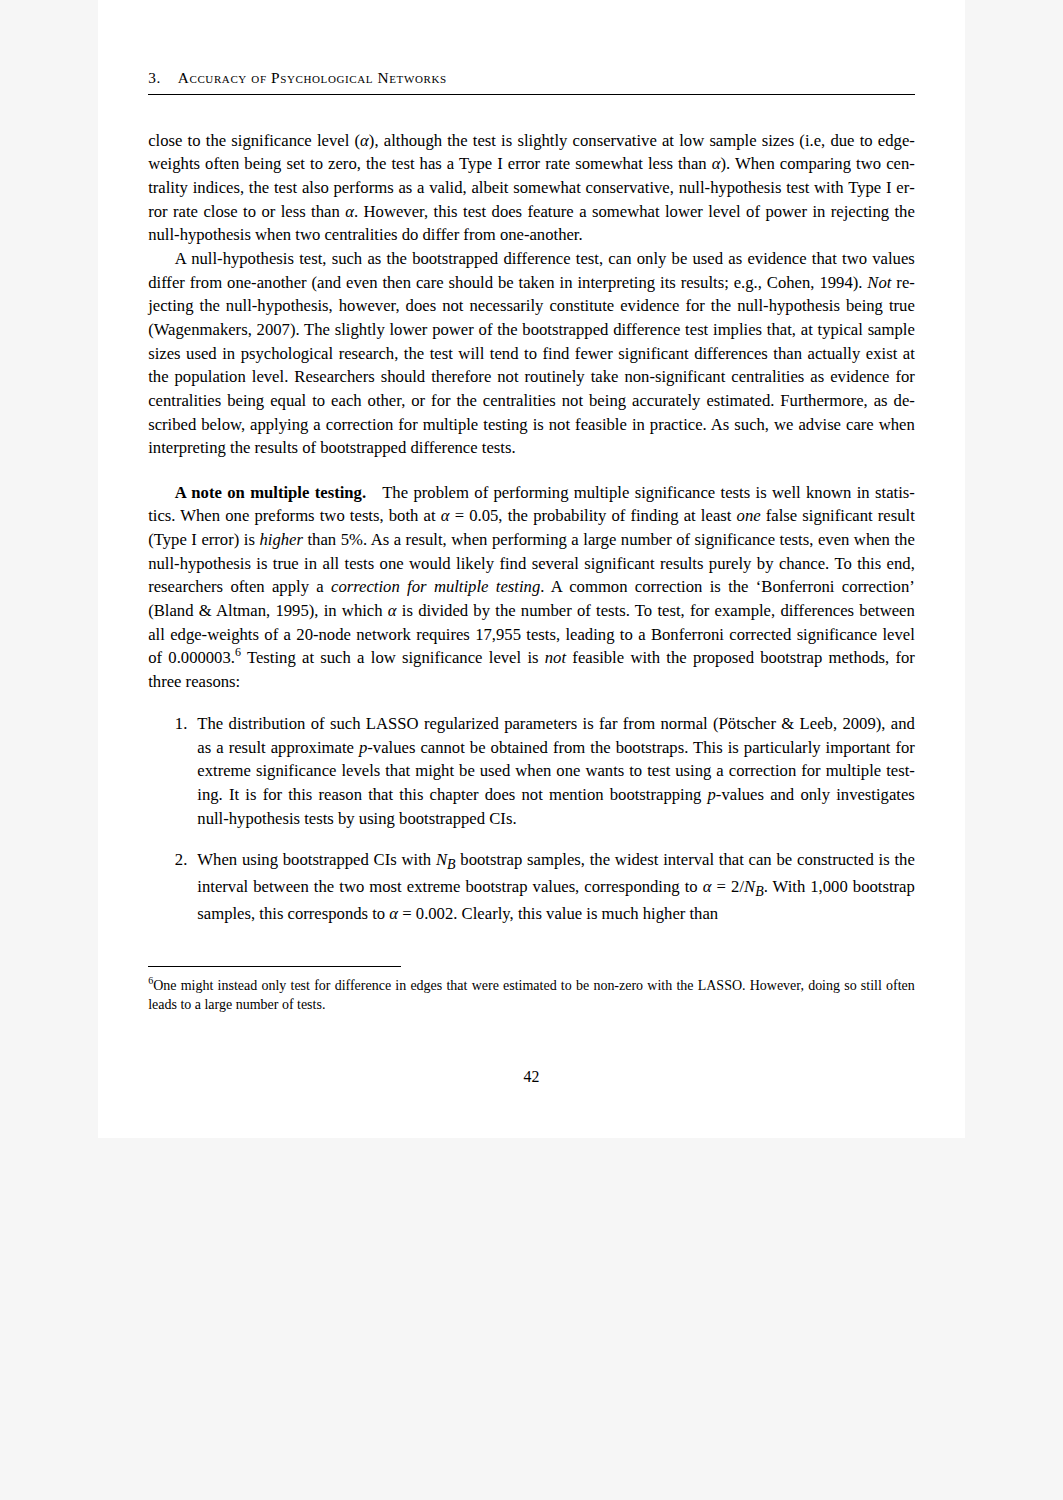3. Accuracy of Psychological Networks
close to the significance level (α), although the test is slightly conservative at low sample sizes (i.e, due to edge-weights often being set to zero, the test has a Type I error rate somewhat less than α). When comparing two centrality indices, the test also performs as a valid, albeit somewhat conservative, null-hypothesis test with Type I error rate close to or less than α. However, this test does feature a somewhat lower level of power in rejecting the null-hypothesis when two centralities do differ from one-another.
A null-hypothesis test, such as the bootstrapped difference test, can only be used as evidence that two values differ from one-another (and even then care should be taken in interpreting its results; e.g., Cohen, 1994). Not rejecting the null-hypothesis, however, does not necessarily constitute evidence for the null-hypothesis being true (Wagenmakers, 2007). The slightly lower power of the bootstrapped difference test implies that, at typical sample sizes used in psychological research, the test will tend to find fewer significant differences than actually exist at the population level. Researchers should therefore not routinely take non-significant centralities as evidence for centralities being equal to each other, or for the centralities not being accurately estimated. Furthermore, as described below, applying a correction for multiple testing is not feasible in practice. As such, we advise care when interpreting the results of bootstrapped difference tests.
A note on multiple testing. The problem of performing multiple significance tests is well known in statistics. When one preforms two tests, both at α = 0.05, the probability of finding at least one false significant result (Type I error) is higher than 5%. As a result, when performing a large number of significance tests, even when the null-hypothesis is true in all tests one would likely find several significant results purely by chance. To this end, researchers often apply a correction for multiple testing. A common correction is the ‘Bonferroni correction’ (Bland & Altman, 1995), in which α is divided by the number of tests. To test, for example, differences between all edge-weights of a 20-node network requires 17,955 tests, leading to a Bonferroni corrected significance level of 0.000003.6 Testing at such a low significance level is not feasible with the proposed bootstrap methods, for three reasons:
The distribution of such LASSO regularized parameters is far from normal (Pötscher & Leeb, 2009), and as a result approximate p-values cannot be obtained from the bootstraps. This is particularly important for extreme significance levels that might be used when one wants to test using a correction for multiple testing. It is for this reason that this chapter does not mention bootstrapping p-values and only investigates null-hypothesis tests by using bootstrapped CIs.
When using bootstrapped CIs with NB bootstrap samples, the widest interval that can be constructed is the interval between the two most extreme bootstrap values, corresponding to α = 2/NB. With 1,000 bootstrap samples, this corresponds to α = 0.002. Clearly, this value is much higher than
6One might instead only test for difference in edges that were estimated to be non-zero with the LASSO. However, doing so still often leads to a large number of tests.
42